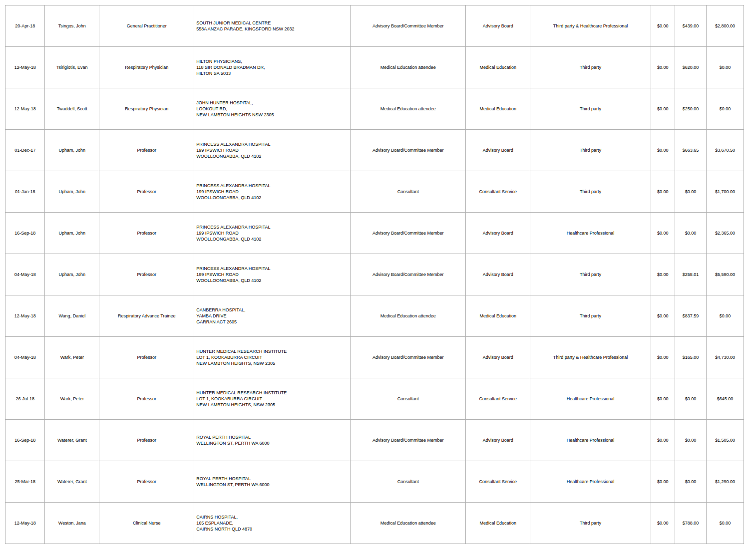| 20-Apr-18 | Tsingos, John | General Practitioner | SOUTH JUNIOR MEDICAL CENTRE 558A ANZAC PARADE, KINGSFORD NSW 2032 | Advisory Board/Committee Member | Advisory Board | Third party & Healthcare Professional | $0.00 | $439.00 | $2,800.00 |
| 12-May-18 | Tsirigiotis, Evan | Respiratory Physician | HILTON PHYSICIANS, 118 SIR DONALD BRADMAN DR, HILTON SA 5033 | Medical Education attendee | Medical Education | Third party | $0.00 | $620.00 | $0.00 |
| 12-May-18 | Twaddell, Scott | Respiratory Physician | JOHN HUNTER HOSPITAL, LOOKOUT RD, NEW LAMBTON HEIGHTS NSW 2305 | Medical Education attendee | Medical Education | Third party | $0.00 | $250.00 | $0.00 |
| 01-Dec-17 | Upham, John | Professor | PRINCESS ALEXANDRA HOSPITAL 199 IPSWICH ROAD WOOLLOONGABBA, QLD 4102 | Advisory Board/Committee Member | Advisory Board | Third party | $0.00 | $663.65 | $3,670.50 |
| 01-Jan-18 | Upham, John | Professor | PRINCESS ALEXANDRA HOSPITAL 199 IPSWICH ROAD WOOLLOONGABBA, QLD 4102 | Consultant | Consultant Service | Third party | $0.00 | $0.00 | $1,700.00 |
| 16-Sep-18 | Upham, John | Professor | PRINCESS ALEXANDRA HOSPITAL 199 IPSWICH ROAD WOOLLOONGABBA, QLD 4102 | Advisory Board/Committee Member | Advisory Board | Healthcare Professional | $0.00 | $0.00 | $2,365.00 |
| 04-May-18 | Upham, John | Professor | PRINCESS ALEXANDRA HOSPITAL 199 IPSWICH ROAD WOOLLOONGABBA, QLD 4102 | Advisory Board/Committee Member | Advisory Board | Third party | $0.00 | $258.01 | $5,590.00 |
| 12-May-18 | Wang, Daniel | Respiratory Advance Trainee | CANBERRA HOSPITAL, YAMBA DRIVE GARRAN ACT 2605 | Medical Education attendee | Medical Education | Third party | $0.00 | $837.59 | $0.00 |
| 04-May-18 | Wark, Peter | Professor | HUNTER MEDICAL RESEARCH INSTITUTE LOT 1, KOOKABURRA CIRCUIT NEW LAMBTON HEIGHTS, NSW 2305 | Advisory Board/Committee Member | Advisory Board | Third party & Healthcare Professional | $0.00 | $165.00 | $4,730.00 |
| 26-Jul-18 | Wark, Peter | Professor | HUNTER MEDICAL RESEARCH INSTITUTE LOT 1, KOOKABURRA CIRCUIT NEW LAMBTON HEIGHTS, NSW 2305 | Consultant | Consultant Service | Healthcare Professional | $0.00 | $0.00 | $645.00 |
| 16-Sep-18 | Waterer, Grant | Professor | ROYAL PERTH HOSPITAL WELLINGTON ST, PERTH WA 6000 | Advisory Board/Committee Member | Advisory Board | Healthcare Professional | $0.00 | $0.00 | $1,505.00 |
| 25-Mar-18 | Waterer, Grant | Professor | ROYAL PERTH HOSPITAL WELLINGTON ST, PERTH WA 6000 | Consultant | Consultant Service | Healthcare Professional | $0.00 | $0.00 | $1,290.00 |
| 12-May-18 | Weston, Jana | Clinical Nurse | CAIRNS HOSPITAL, 165 ESPLANADE, CAIRNS NORTH QLD 4870 | Medical Education attendee | Medical Education | Third party | $0.00 | $788.00 | $0.00 |